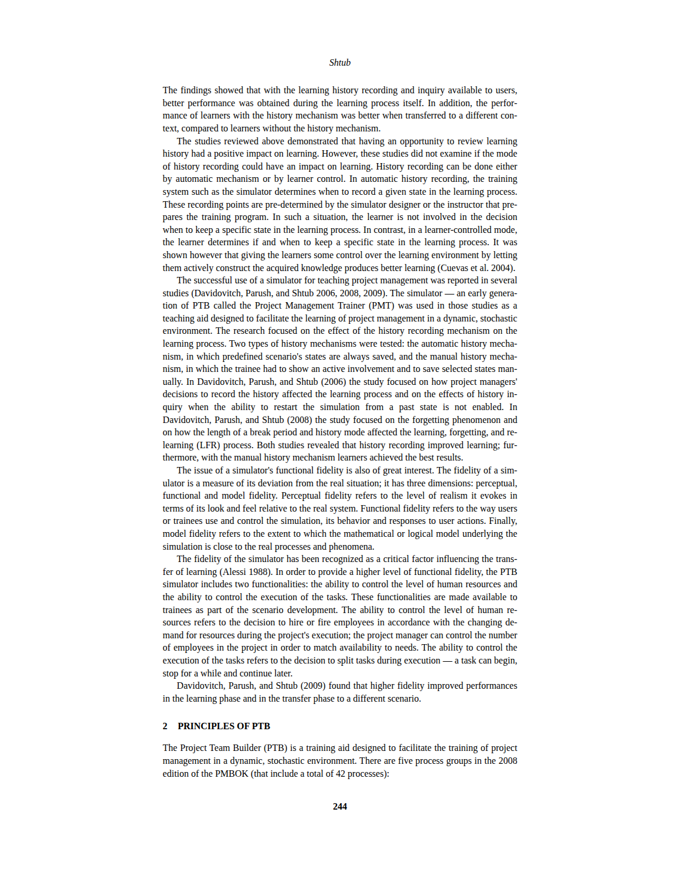Shtub
The findings showed that with the learning history recording and inquiry available to users, better performance was obtained during the learning process itself. In addition, the performance of learners with the history mechanism was better when transferred to a different context, compared to learners without the history mechanism.
The studies reviewed above demonstrated that having an opportunity to review learning history had a positive impact on learning. However, these studies did not examine if the mode of history recording could have an impact on learning. History recording can be done either by automatic mechanism or by learner control. In automatic history recording, the training system such as the simulator determines when to record a given state in the learning process. These recording points are pre-determined by the simulator designer or the instructor that prepares the training program. In such a situation, the learner is not involved in the decision when to keep a specific state in the learning process. In contrast, in a learner-controlled mode, the learner determines if and when to keep a specific state in the learning process. It was shown however that giving the learners some control over the learning environment by letting them actively construct the acquired knowledge produces better learning (Cuevas et al. 2004).
The successful use of a simulator for teaching project management was reported in several studies (Davidovitch, Parush, and Shtub 2006, 2008, 2009). The simulator — an early generation of PTB called the Project Management Trainer (PMT) was used in those studies as a teaching aid designed to facilitate the learning of project management in a dynamic, stochastic environment. The research focused on the effect of the history recording mechanism on the learning process. Two types of history mechanisms were tested: the automatic history mechanism, in which predefined scenario's states are always saved, and the manual history mechanism, in which the trainee had to show an active involvement and to save selected states manually. In Davidovitch, Parush, and Shtub (2006) the study focused on how project managers' decisions to record the history affected the learning process and on the effects of history inquiry when the ability to restart the simulation from a past state is not enabled. In Davidovitch, Parush, and Shtub (2008) the study focused on the forgetting phenomenon and on how the length of a break period and history mode affected the learning, forgetting, and relearning (LFR) process. Both studies revealed that history recording improved learning; furthermore, with the manual history mechanism learners achieved the best results.
The issue of a simulator's functional fidelity is also of great interest. The fidelity of a simulator is a measure of its deviation from the real situation; it has three dimensions: perceptual, functional and model fidelity. Perceptual fidelity refers to the level of realism it evokes in terms of its look and feel relative to the real system. Functional fidelity refers to the way users or trainees use and control the simulation, its behavior and responses to user actions. Finally, model fidelity refers to the extent to which the mathematical or logical model underlying the simulation is close to the real processes and phenomena.
The fidelity of the simulator has been recognized as a critical factor influencing the transfer of learning (Alessi 1988). In order to provide a higher level of functional fidelity, the PTB simulator includes two functionalities: the ability to control the level of human resources and the ability to control the execution of the tasks. These functionalities are made available to trainees as part of the scenario development. The ability to control the level of human resources refers to the decision to hire or fire employees in accordance with the changing demand for resources during the project's execution; the project manager can control the number of employees in the project in order to match availability to needs. The ability to control the execution of the tasks refers to the decision to split tasks during execution — a task can begin, stop for a while and continue later.
Davidovitch, Parush, and Shtub (2009) found that higher fidelity improved performances in the learning phase and in the transfer phase to a different scenario.
2 PRINCIPLES OF PTB
The Project Team Builder (PTB) is a training aid designed to facilitate the training of project management in a dynamic, stochastic environment. There are five process groups in the 2008 edition of the PMBOK (that include a total of 42 processes):
244